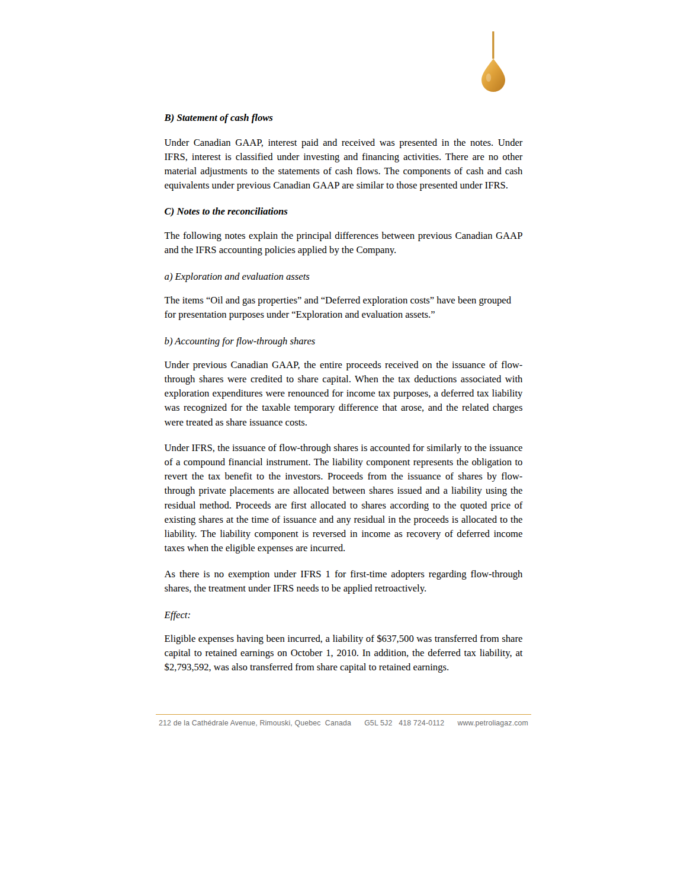B) Statement of cash flows
Under Canadian GAAP, interest paid and received was presented in the notes. Under IFRS, interest is classified under investing and financing activities. There are no other material adjustments to the statements of cash flows. The components of cash and cash equivalents under previous Canadian GAAP are similar to those presented under IFRS.
C) Notes to the reconciliations
The following notes explain the principal differences between previous Canadian GAAP and the IFRS accounting policies applied by the Company.
a) Exploration and evaluation assets
The items “Oil and gas properties” and “Deferred exploration costs” have been grouped for presentation purposes under “Exploration and evaluation assets.”
b) Accounting for flow-through shares
Under previous Canadian GAAP, the entire proceeds received on the issuance of flow-through shares were credited to share capital. When the tax deductions associated with exploration expenditures were renounced for income tax purposes, a deferred tax liability was recognized for the taxable temporary difference that arose, and the related charges were treated as share issuance costs.
Under IFRS, the issuance of flow-through shares is accounted for similarly to the issuance of a compound financial instrument. The liability component represents the obligation to revert the tax benefit to the investors. Proceeds from the issuance of shares by flow-through private placements are allocated between shares issued and a liability using the residual method. Proceeds are first allocated to shares according to the quoted price of existing shares at the time of issuance and any residual in the proceeds is allocated to the liability. The liability component is reversed in income as recovery of deferred income taxes when the eligible expenses are incurred.
As there is no exemption under IFRS 1 for first-time adopters regarding flow-through shares, the treatment under IFRS needs to be applied retroactively.
Effect:
Eligible expenses having been incurred, a liability of $637,500 was transferred from share capital to retained earnings on October 1, 2010. In addition, the deferred tax liability, at $2,793,592, was also transferred from share capital to retained earnings.
212 de la Cathédrale Avenue, Rimouski, Quebec Canada G5L 5J2 418 724-0112 www.petroliagaz.com